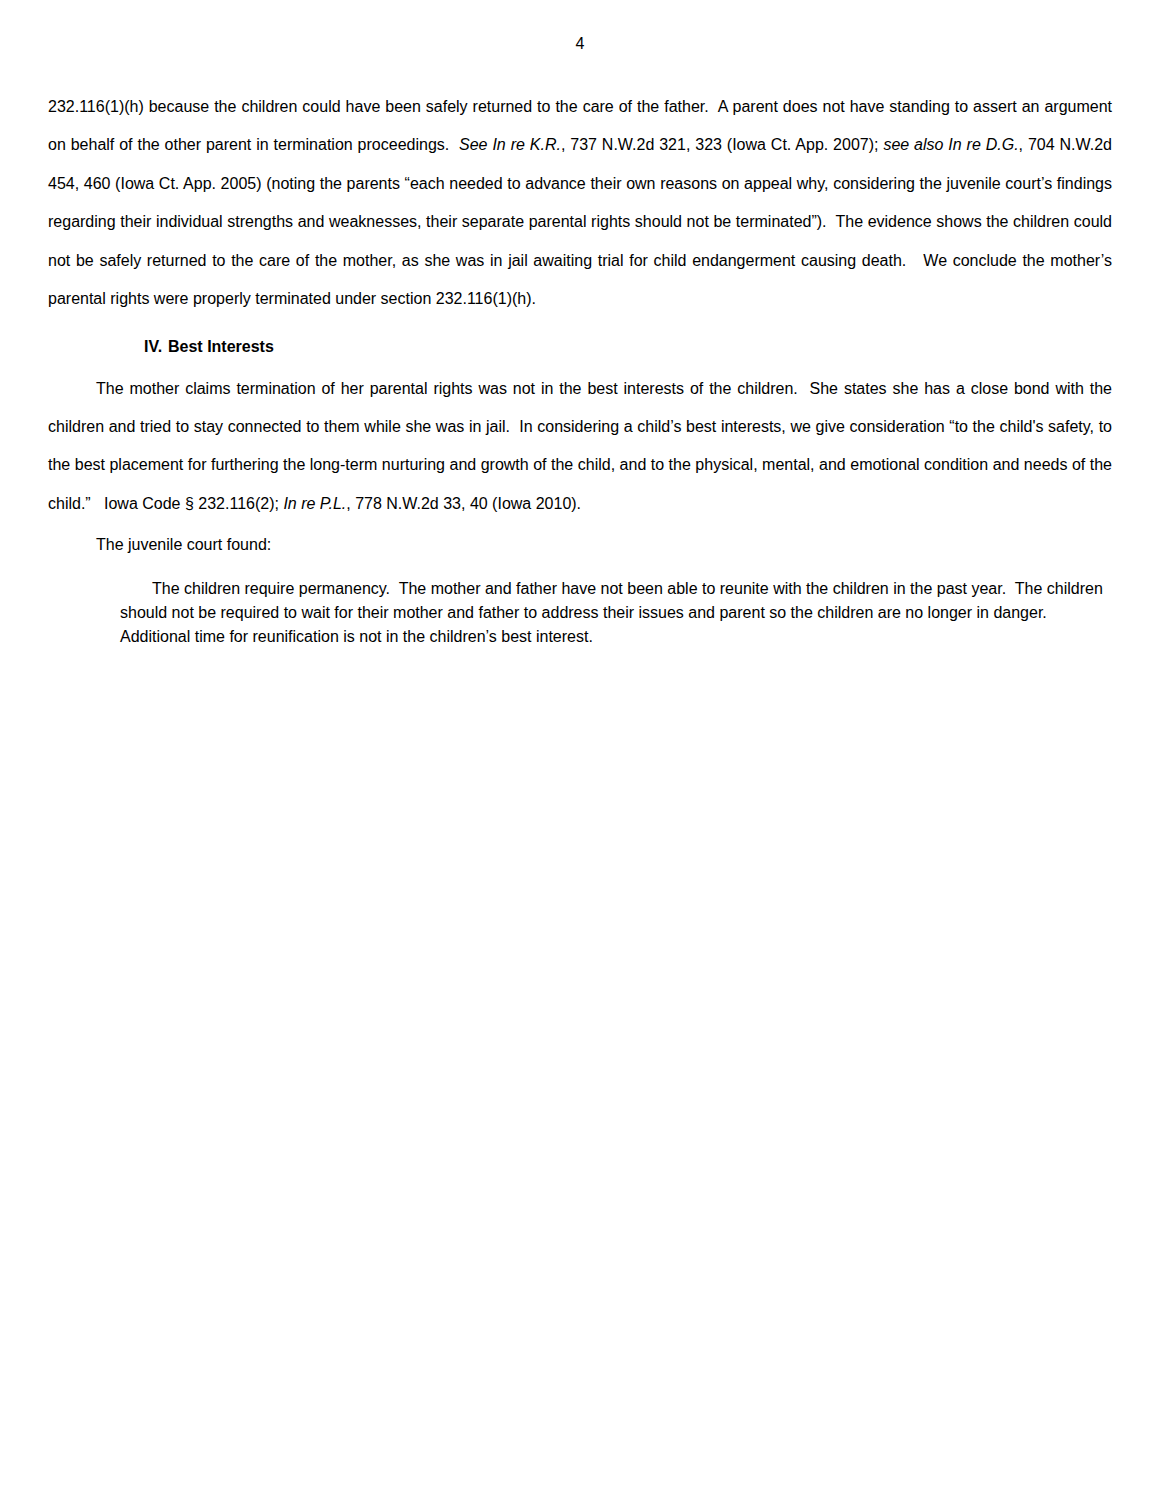4
232.116(1)(h) because the children could have been safely returned to the care of the father. A parent does not have standing to assert an argument on behalf of the other parent in termination proceedings. See In re K.R., 737 N.W.2d 321, 323 (Iowa Ct. App. 2007); see also In re D.G., 704 N.W.2d 454, 460 (Iowa Ct. App. 2005) (noting the parents “each needed to advance their own reasons on appeal why, considering the juvenile court’s findings regarding their individual strengths and weaknesses, their separate parental rights should not be terminated”). The evidence shows the children could not be safely returned to the care of the mother, as she was in jail awaiting trial for child endangerment causing death. We conclude the mother’s parental rights were properly terminated under section 232.116(1)(h).
IV. Best Interests
The mother claims termination of her parental rights was not in the best interests of the children. She states she has a close bond with the children and tried to stay connected to them while she was in jail. In considering a child’s best interests, we give consideration “to the child's safety, to the best placement for furthering the long-term nurturing and growth of the child, and to the physical, mental, and emotional condition and needs of the child.” Iowa Code § 232.116(2); In re P.L., 778 N.W.2d 33, 40 (Iowa 2010).
The juvenile court found:
The children require permanency. The mother and father have not been able to reunite with the children in the past year. The children should not be required to wait for their mother and father to address their issues and parent so the children are no longer in danger. Additional time for reunification is not in the children’s best interest.